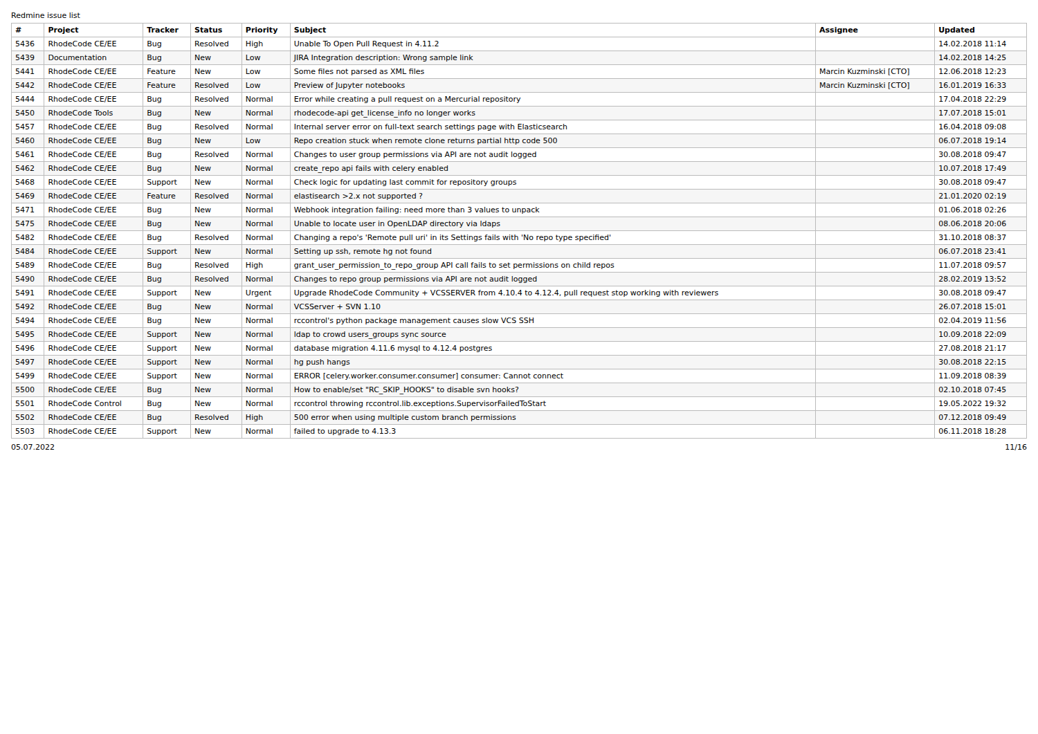Redmine issue list
| # | Project | Tracker | Status | Priority | Subject | Assignee | Updated |
| --- | --- | --- | --- | --- | --- | --- | --- |
| 5436 | RhodeCode CE/EE | Bug | Resolved | High | Unable To Open Pull Request in 4.11.2 | | 14.02.2018 11:14 |
| 5439 | Documentation | Bug | New | Low | JIRA Integration description: Wrong sample link | | 14.02.2018 14:25 |
| 5441 | RhodeCode CE/EE | Feature | New | Low | Some files not parsed as XML files | Marcin Kuzminski [CTO] | 12.06.2018 12:23 |
| 5442 | RhodeCode CE/EE | Feature | Resolved | Low | Preview of Jupyter notebooks | Marcin Kuzminski [CTO] | 16.01.2019 16:33 |
| 5444 | RhodeCode CE/EE | Bug | Resolved | Normal | Error while creating a pull request on a Mercurial repository | | 17.04.2018 22:29 |
| 5450 | RhodeCode Tools | Bug | New | Normal | rhodecode-api get_license_info no longer works | | 17.07.2018 15:01 |
| 5457 | RhodeCode CE/EE | Bug | Resolved | Normal | Internal server error on full-text search settings page with Elasticsearch | | 16.04.2018 09:08 |
| 5460 | RhodeCode CE/EE | Bug | New | Low | Repo creation stuck when remote clone returns partial http code 500 | | 06.07.2018 19:14 |
| 5461 | RhodeCode CE/EE | Bug | Resolved | Normal | Changes to user group permissions via API are not audit logged | | 30.08.2018 09:47 |
| 5462 | RhodeCode CE/EE | Bug | New | Normal | create_repo api fails with celery enabled | | 10.07.2018 17:49 |
| 5468 | RhodeCode CE/EE | Support | New | Normal | Check logic for updating last commit for repository groups | | 30.08.2018 09:47 |
| 5469 | RhodeCode CE/EE | Feature | Resolved | Normal | elastisearch >2.x not supported ? | | 21.01.2020 02:19 |
| 5471 | RhodeCode CE/EE | Bug | New | Normal | Webhook integration failing: need more than 3 values to unpack | | 01.06.2018 02:26 |
| 5475 | RhodeCode CE/EE | Bug | New | Normal | Unable to locate user in OpenLDAP directory via ldaps | | 08.06.2018 20:06 |
| 5482 | RhodeCode CE/EE | Bug | Resolved | Normal | Changing a repo's 'Remote pull uri' in its Settings fails with 'No repo type specified' | | 31.10.2018 08:37 |
| 5484 | RhodeCode CE/EE | Support | New | Normal | Setting up ssh, remote hg not found | | 06.07.2018 23:41 |
| 5489 | RhodeCode CE/EE | Bug | Resolved | High | grant_user_permission_to_repo_group API call fails to set permissions on child repos | | 11.07.2018 09:57 |
| 5490 | RhodeCode CE/EE | Bug | Resolved | Normal | Changes to repo group permissions via API are not audit logged | | 28.02.2019 13:52 |
| 5491 | RhodeCode CE/EE | Support | New | Urgent | Upgrade RhodeCode Community + VCSSERVER from 4.10.4 to 4.12.4, pull request stop working with reviewers | | 30.08.2018 09:47 |
| 5492 | RhodeCode CE/EE | Bug | New | Normal | VCSServer + SVN 1.10 | | 26.07.2018 15:01 |
| 5494 | RhodeCode CE/EE | Bug | New | Normal | rccontrol's python package management causes slow VCS SSH | | 02.04.2019 11:56 |
| 5495 | RhodeCode CE/EE | Support | New | Normal | ldap to crowd users_groups sync source | | 10.09.2018 22:09 |
| 5496 | RhodeCode CE/EE | Support | New | Normal | database migration 4.11.6 mysql to 4.12.4 postgres | | 27.08.2018 21:17 |
| 5497 | RhodeCode CE/EE | Support | New | Normal | hg push hangs | | 30.08.2018 22:15 |
| 5499 | RhodeCode CE/EE | Support | New | Normal | ERROR [celery.worker.consumer.consumer] consumer: Cannot connect | | 11.09.2018 08:39 |
| 5500 | RhodeCode CE/EE | Bug | New | Normal | How to enable/set "RC_SKIP_HOOKS" to disable svn hooks? | | 02.10.2018 07:45 |
| 5501 | RhodeCode Control | Bug | New | Normal | rccontrol throwing rccontrol.lib.exceptions.SupervisorFailedToStart | | 19.05.2022 19:32 |
| 5502 | RhodeCode CE/EE | Bug | Resolved | High | 500 error when using multiple custom branch permissions | | 07.12.2018 09:49 |
| 5503 | RhodeCode CE/EE | Support | New | Normal | failed to upgrade to 4.13.3 | | 06.11.2018 18:28 |
05.07.2022 11/16